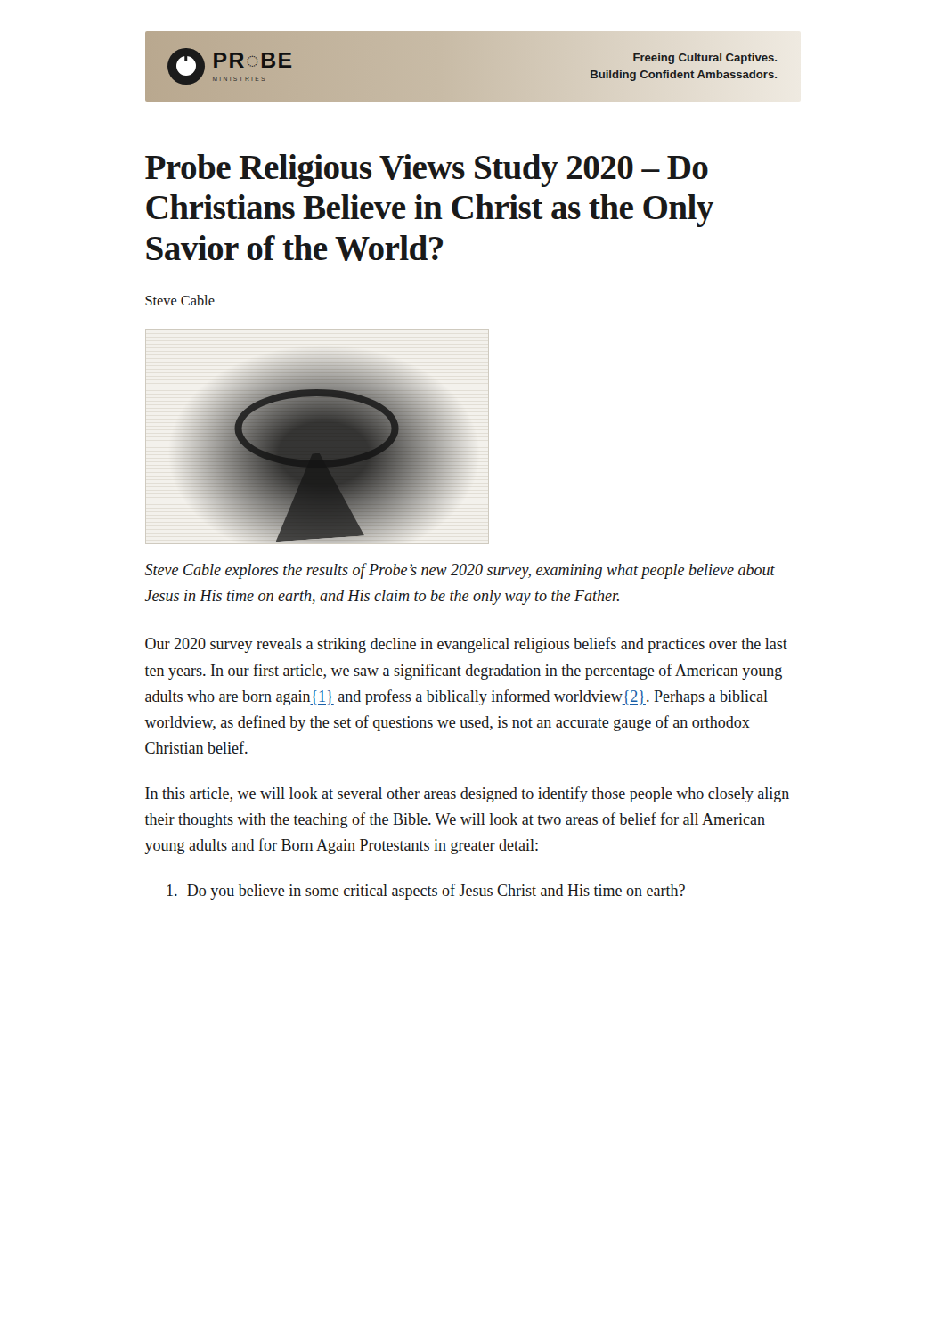PR◌BE MINISTRIES
Freeing Cultural Captives. Building Confident Ambassadors.
Probe Religious Views Study 2020 – Do Christians Believe in Christ as the Only Savior of the World?
Steve Cable
Steve Cable explores the results of Probe’s new 2020 survey, examining what people believe about Jesus in His time on earth, and His claim to be the only way to the Father.
Our 2020 survey reveals a striking decline in evangelical religious beliefs and practices over the last ten years. In our first article, we saw a significant degradation in the percentage of American young adults who are born again{1} and profess a biblically informed worldview{2}. Perhaps a biblical worldview, as defined by the set of questions we used, is not an accurate gauge of an orthodox Christian belief.
In this article, we will look at several other areas designed to identify those people who closely align their thoughts with the teaching of the Bible. We will look at two areas of belief for all American young adults and for Born Again Protestants in greater detail:
Do you believe in some critical aspects of Jesus Christ and His time on earth?